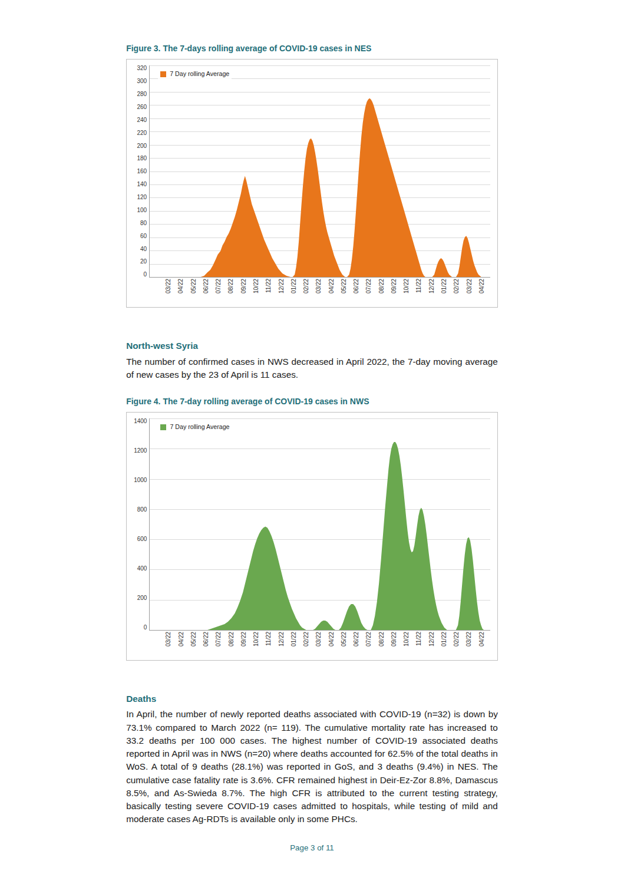Figure 3. The 7-days rolling average of COVID-19 cases in NES
320300280260240220200180160140120100806040200
7 Day rolling Average
03/2204/2205/2206/2207/2208/2209/2210/2211/2212/2201/2202/2203/2204/2205/2206/2207/2208/2209/2210/2211/2212/2201/2202/2203/2204/22
North-west Syria
The number of confirmed cases in NWS decreased in April 2022, the 7-day moving average of new cases by the 23 of April is 11 cases.
Figure 4. The 7-day rolling average of COVID-19 cases in NWS
1400120010008006004002000
7 Day rolling Average
03/2204/2205/2206/2207/2208/2209/2210/2211/2212/2201/2202/2203/2204/2205/2206/2207/2208/2209/2210/2211/2212/2201/2202/2203/2204/22
Deaths
In April, the number of newly reported deaths associated with COVID-19 (n=32) is down by 73.1% compared to March 2022 (n= 119). The cumulative mortality rate has increased to 33.2 deaths per 100 000 cases. The highest number of COVID-19 associated deaths reported in April was in NWS (n=20) where deaths accounted for 62.5% of the total deaths in WoS. A total of 9 deaths (28.1%) was reported in GoS, and 3 deaths (9.4%) in NES. The cumulative case fatality rate is 3.6%. CFR remained highest in Deir-Ez-Zor 8.8%, Damascus 8.5%, and As-Swieda 8.7%. The high CFR is attributed to the current testing strategy, basically testing severe COVID-19 cases admitted to hospitals, while testing of mild and moderate cases Ag-RDTs is available only in some PHCs.
Page 3 of 11